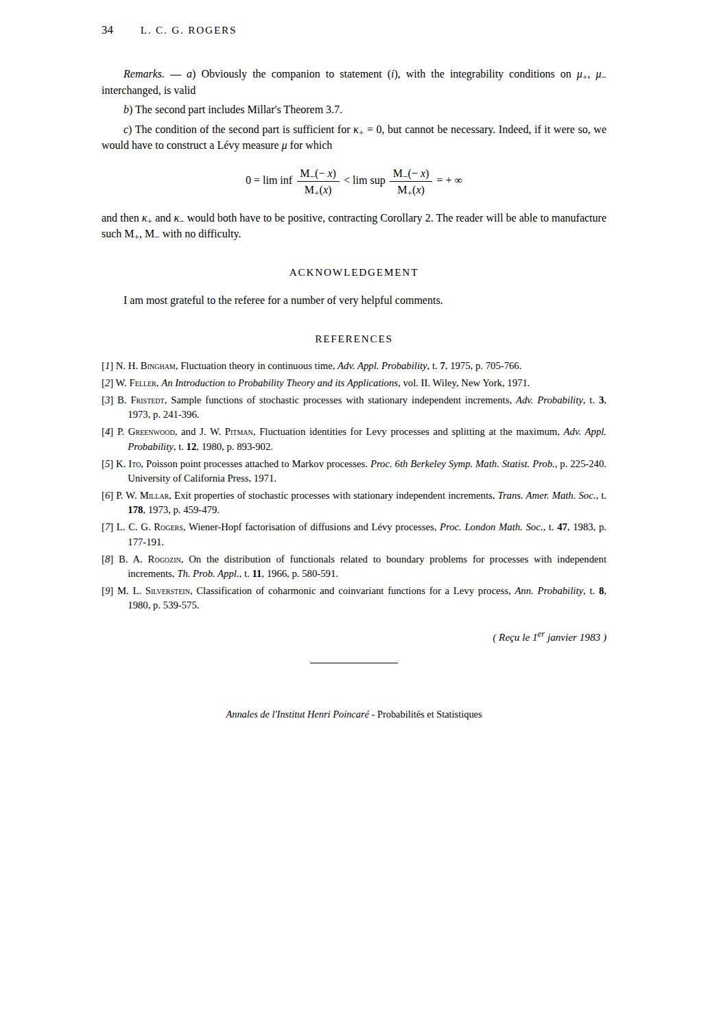34 L. C. G. ROGERS
Remarks. — a) Obviously the companion to statement (i), with the integrability conditions on μ+, μ− interchanged, is valid
b) The second part includes Millar's Theorem 3.7.
c) The condition of the second part is sufficient for κ+ = 0, but cannot be necessary. Indeed, if it were so, we would have to construct a Lévy measure μ for which
0 = lim inf M−(− x) M+(x) < lim sup M−(− x) M+(x) = + ∞
and then κ+ and κ− would both have to be positive, contracting Corollary 2. The reader will be able to manufacture such M+, M− with no difficulty.
ACKNOWLEDGEMENT
I am most grateful to the referee for a number of very helpful comments.
REFERENCES
[1] N. H. Bingham, Fluctuation theory in continuous time, Adv. Appl. Probability, t. 7, 1975, p. 705-766.
[2] W. Feller, An Introduction to Probability Theory and its Applications, vol. II. Wiley, New York, 1971.
[3] B. Fristedt, Sample functions of stochastic processes with stationary independent increments, Adv. Probability, t. 3, 1973, p. 241-396.
[4] P. Greenwood, and J. W. Pitman, Fluctuation identities for Levy processes and splitting at the maximum, Adv. Appl. Probability, t. 12, 1980, p. 893-902.
[5] K. Ito, Poisson point processes attached to Markov processes. Proc. 6th Berkeley Symp. Math. Statist. Prob., p. 225-240. University of California Press, 1971.
[6] P. W. Millar, Exit properties of stochastic processes with stationary independent increments, Trans. Amer. Math. Soc., t. 178, 1973, p. 459-479.
[7] L. C. G. Rogers, Wiener-Hopf factorisation of diffusions and Lévy processes, Proc. London Math. Soc., t. 47, 1983, p. 177-191.
[8] B. A. Rogozin, On the distribution of functionals related to boundary problems for processes with independent increments, Th. Prob. Appl., t. 11, 1966, p. 580-591.
[9] M. L. Silverstein, Classification of coharmonic and coinvariant functions for a Levy process, Ann. Probability, t. 8, 1980, p. 539-575.
( Reçu le 1er janvier 1983 )
Annales de l'Institut Henri Poincaré - Probabilités et Statistiques